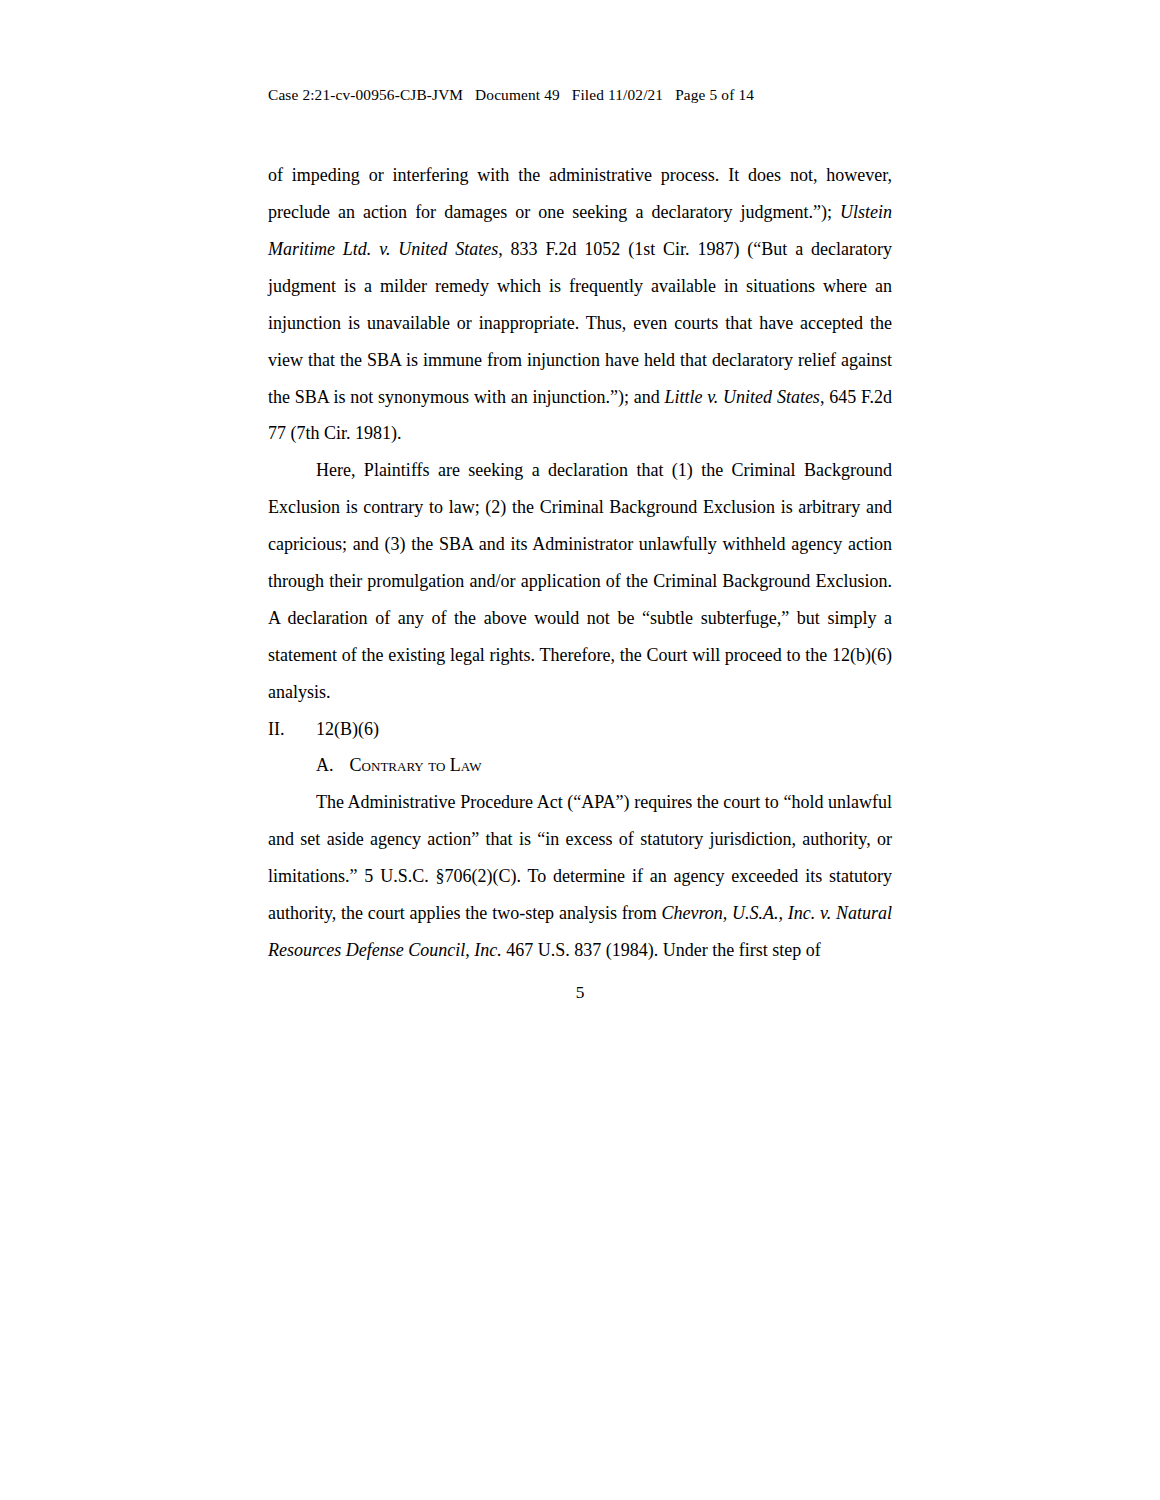Case 2:21-cv-00956-CJB-JVM Document 49 Filed 11/02/21 Page 5 of 14
of impeding or interfering with the administrative process. It does not, however, preclude an action for damages or one seeking a declaratory judgment.”); Ulstein Maritime Ltd. v. United States, 833 F.2d 1052 (1st Cir. 1987) (“But a declaratory judgment is a milder remedy which is frequently available in situations where an injunction is unavailable or inappropriate. Thus, even courts that have accepted the view that the SBA is immune from injunction have held that declaratory relief against the SBA is not synonymous with an injunction.”); and Little v. United States, 645 F.2d 77 (7th Cir. 1981).
Here, Plaintiffs are seeking a declaration that (1) the Criminal Background Exclusion is contrary to law; (2) the Criminal Background Exclusion is arbitrary and capricious; and (3) the SBA and its Administrator unlawfully withheld agency action through their promulgation and/or application of the Criminal Background Exclusion. A declaration of any of the above would not be “subtle subterfuge,” but simply a statement of the existing legal rights. Therefore, the Court will proceed to the 12(b)(6) analysis.
II. 12(B)(6)
A. Contrary to Law
The Administrative Procedure Act (“APA”) requires the court to “hold unlawful and set aside agency action” that is “in excess of statutory jurisdiction, authority, or limitations.” 5 U.S.C. §706(2)(C). To determine if an agency exceeded its statutory authority, the court applies the two-step analysis from Chevron, U.S.A., Inc. v. Natural Resources Defense Council, Inc. 467 U.S. 837 (1984). Under the first step of
5